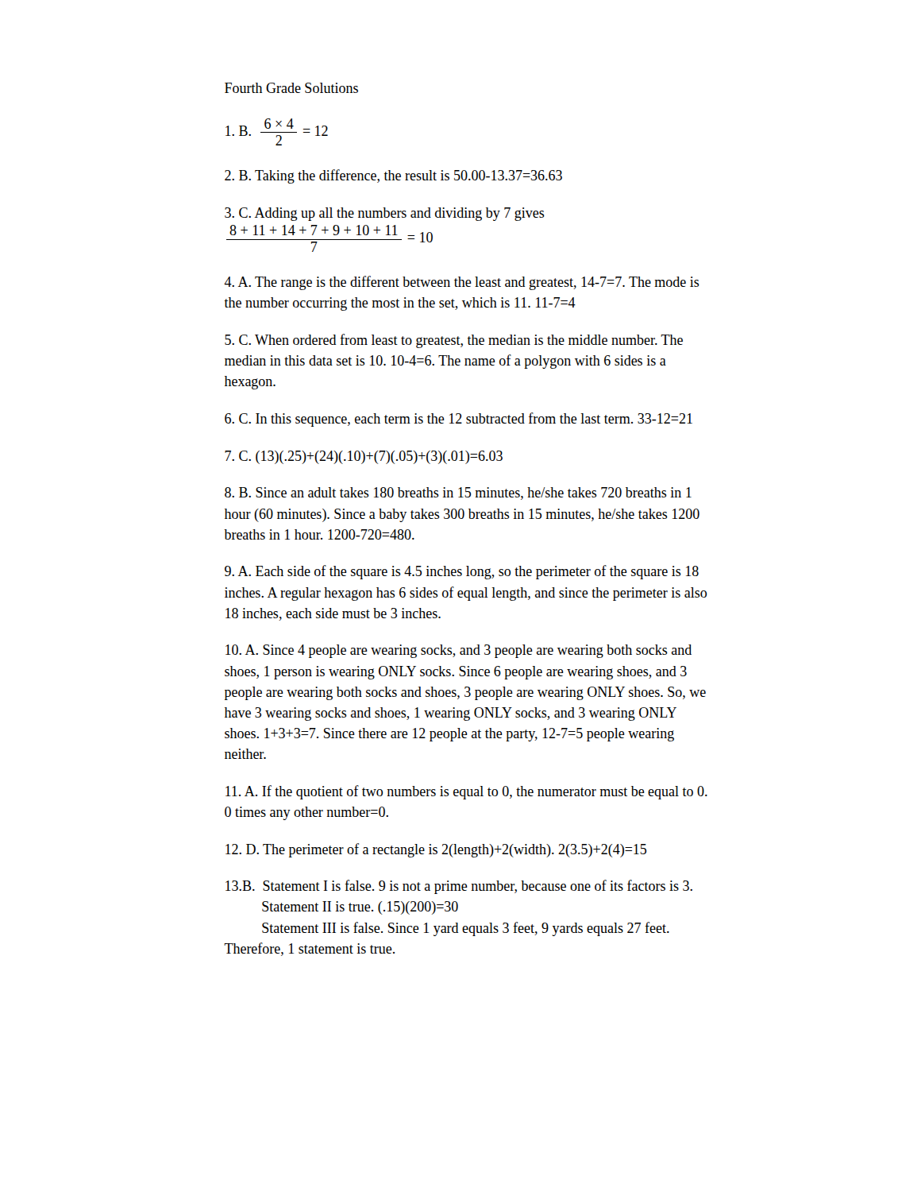Fourth Grade Solutions
1. B. 6 × 42 = 12
2. B. Taking the difference, the result is 50.00-13.37=36.63
3. C. Adding up all the numbers and dividing by 7 gives 8 + 11 + 14 + 7 + 9 + 10 + 117 = 10
4. A. The range is the different between the least and greatest, 14-7=7. The mode is the number occurring the most in the set, which is 11. 11-7=4
5. C. When ordered from least to greatest, the median is the middle number. The median in this data set is 10. 10-4=6. The name of a polygon with 6 sides is a hexagon.
6. C. In this sequence, each term is the 12 subtracted from the last term. 33-12=21
7. C. (13)(.25)+(24)(.10)+(7)(.05)+(3)(.01)=6.03
8. B. Since an adult takes 180 breaths in 15 minutes, he/she takes 720 breaths in 1 hour (60 minutes). Since a baby takes 300 breaths in 15 minutes, he/she takes 1200 breaths in 1 hour. 1200-720=480.
9. A. Each side of the square is 4.5 inches long, so the perimeter of the square is 18 inches. A regular hexagon has 6 sides of equal length, and since the perimeter is also 18 inches, each side must be 3 inches.
10. A. Since 4 people are wearing socks, and 3 people are wearing both socks and shoes, 1 person is wearing ONLY socks. Since 6 people are wearing shoes, and 3 people are wearing both socks and shoes, 3 people are wearing ONLY shoes. So, we have 3 wearing socks and shoes, 1 wearing ONLY socks, and 3 wearing ONLY shoes. 1+3+3=7. Since there are 12 people at the party, 12-7=5 people wearing neither.
11. A. If the quotient of two numbers is equal to 0, the numerator must be equal to 0. 0 times any other number=0.
12. D. The perimeter of a rectangle is 2(length)+2(width). 2(3.5)+2(4)=15
13.B. Statement I is false. 9 is not a prime number, because one of its factors is 3.
Statement II is true. (.15)(200)=30
Statement III is false. Since 1 yard equals 3 feet, 9 yards equals 27 feet.
Therefore, 1 statement is true.